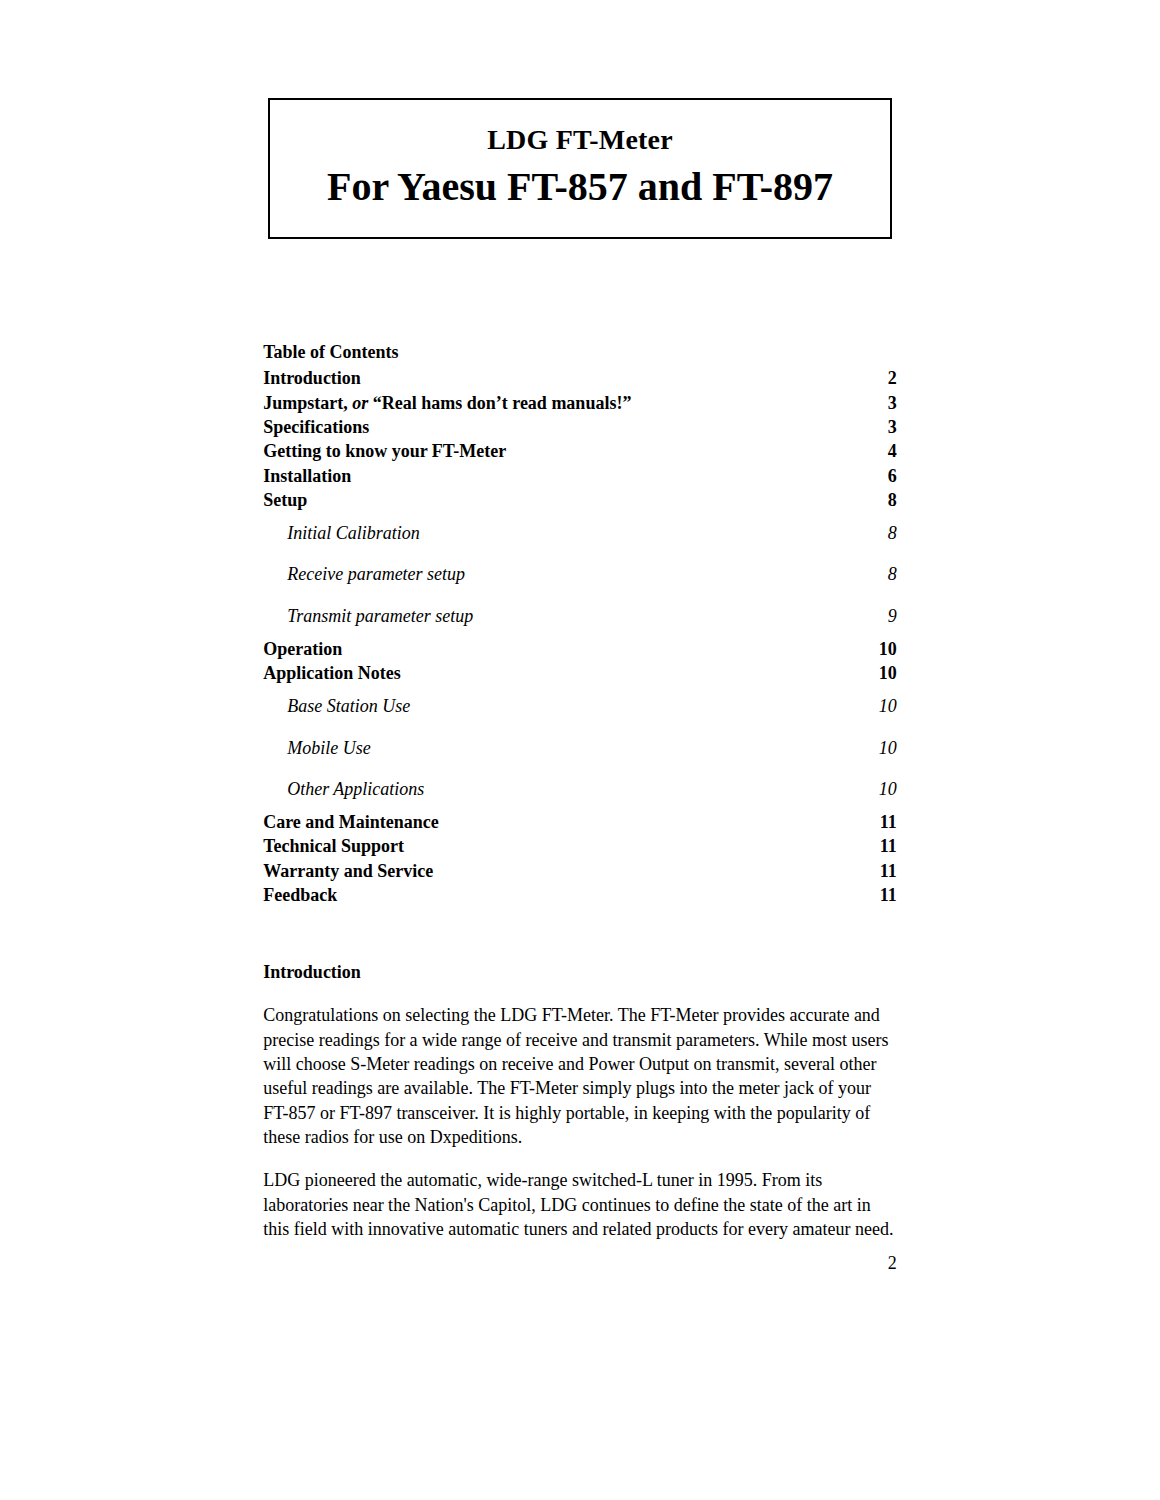LDG FT-Meter
For Yaesu FT-857 and FT-897
Table of Contents
| Introduction | 2 |
| Jumpstart, or “Real hams don’t read manuals!” | 3 |
| Specifications | 3 |
| Getting to know your FT-Meter | 4 |
| Installation | 6 |
| Setup | 8 |
| Initial Calibration | 8 |
| Receive parameter setup | 8 |
| Transmit parameter setup | 9 |
| Operation | 10 |
| Application Notes | 10 |
| Base Station Use | 10 |
| Mobile Use | 10 |
| Other Applications | 10 |
| Care and Maintenance | 11 |
| Technical Support | 11 |
| Warranty and Service | 11 |
| Feedback | 11 |
Introduction
Congratulations on selecting the LDG FT-Meter. The FT-Meter provides accurate and precise readings for a wide range of receive and transmit parameters. While most users will choose S-Meter readings on receive and Power Output on transmit, several other useful readings are available. The FT-Meter simply plugs into the meter jack of your FT-857 or FT-897 transceiver. It is highly portable, in keeping with the popularity of these radios for use on Dxpeditions.
LDG pioneered the automatic, wide-range switched-L tuner in 1995. From its laboratories near the Nation's Capitol, LDG continues to define the state of the art in this field with innovative automatic tuners and related products for every amateur need.
2